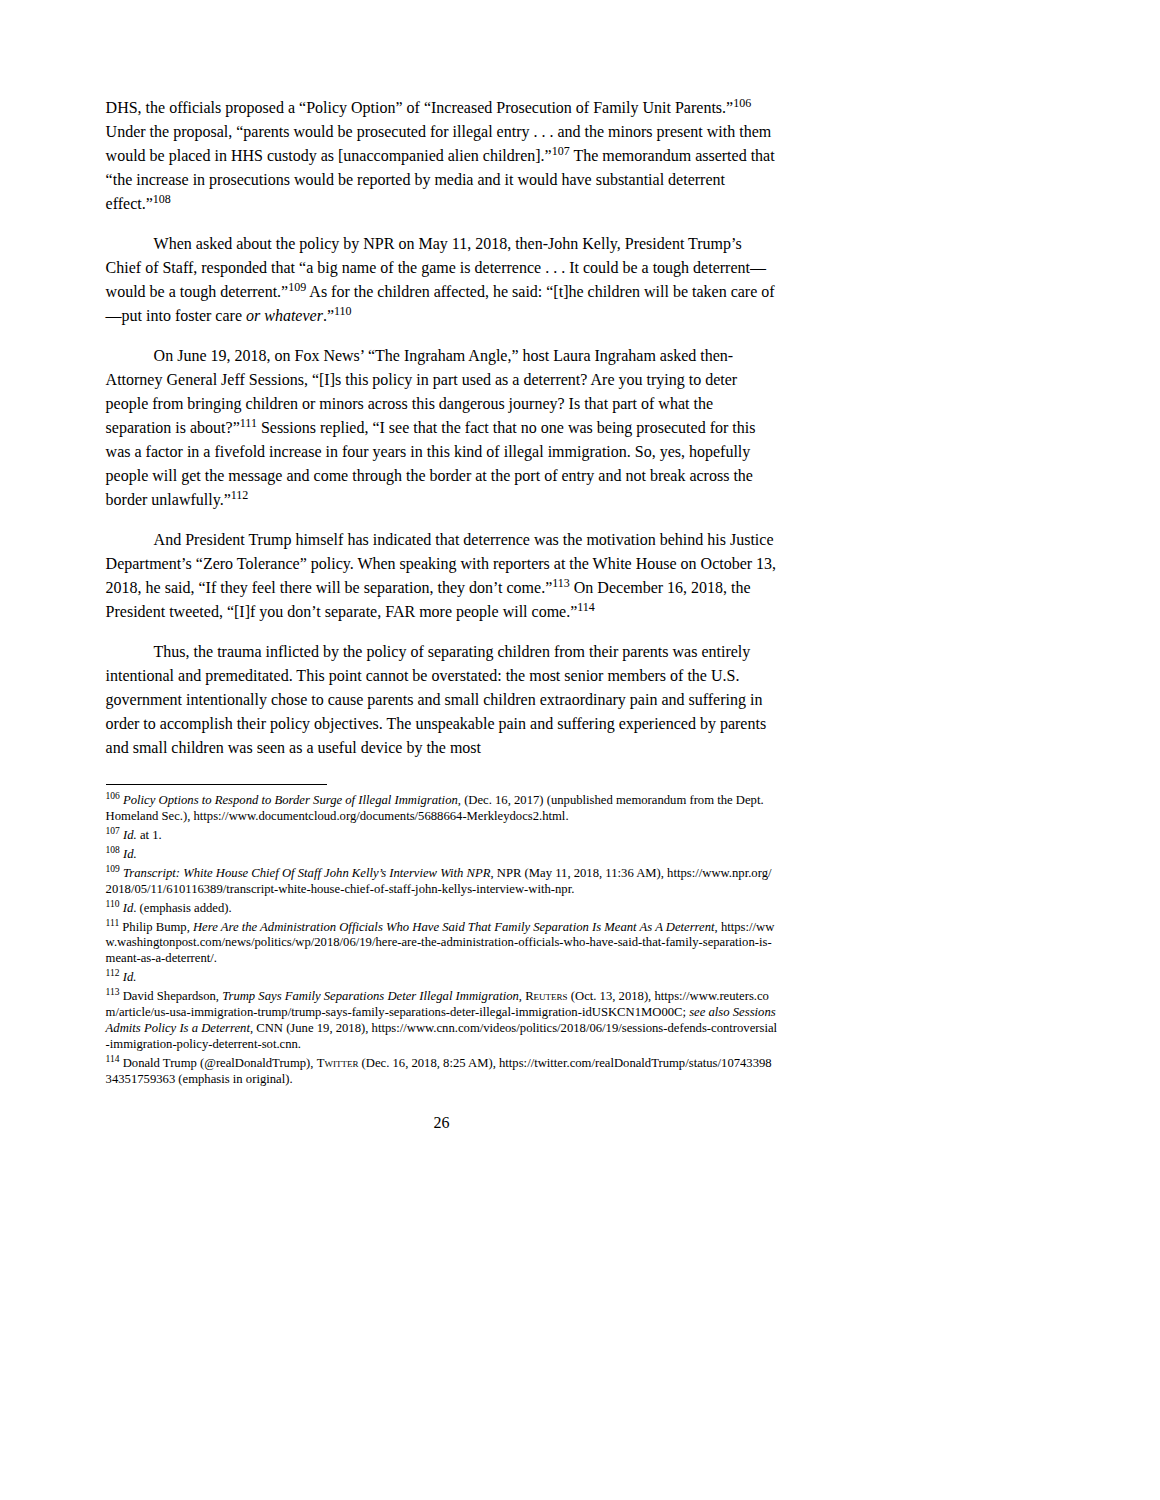DHS, the officials proposed a “Policy Option” of “Increased Prosecution of Family Unit Parents.”106 Under the proposal, “parents would be prosecuted for illegal entry . . . and the minors present with them would be placed in HHS custody as [unaccompanied alien children].”107 The memorandum asserted that “the increase in prosecutions would be reported by media and it would have substantial deterrent effect.”108
When asked about the policy by NPR on May 11, 2018, then-John Kelly, President Trump’s Chief of Staff, responded that “a big name of the game is deterrence . . . It could be a tough deterrent—would be a tough deterrent.”109 As for the children affected, he said: “[t]he children will be taken care of—put into foster care or whatever.”110
On June 19, 2018, on Fox News’ “The Ingraham Angle,” host Laura Ingraham asked then-Attorney General Jeff Sessions, “[I]s this policy in part used as a deterrent? Are you trying to deter people from bringing children or minors across this dangerous journey? Is that part of what the separation is about?”111 Sessions replied, “I see that the fact that no one was being prosecuted for this was a factor in a fivefold increase in four years in this kind of illegal immigration. So, yes, hopefully people will get the message and come through the border at the port of entry and not break across the border unlawfully.”112
And President Trump himself has indicated that deterrence was the motivation behind his Justice Department’s “Zero Tolerance” policy. When speaking with reporters at the White House on October 13, 2018, he said, “If they feel there will be separation, they don’t come.”113 On December 16, 2018, the President tweeted, “[I]f you don’t separate, FAR more people will come.”114
Thus, the trauma inflicted by the policy of separating children from their parents was entirely intentional and premeditated. This point cannot be overstated: the most senior members of the U.S. government intentionally chose to cause parents and small children extraordinary pain and suffering in order to accomplish their policy objectives. The unspeakable pain and suffering experienced by parents and small children was seen as a useful device by the most
106 Policy Options to Respond to Border Surge of Illegal Immigration, (Dec. 16, 2017) (unpublished memorandum from the Dept. Homeland Sec.), https://www.documentcloud.org/documents/5688664-Merkleydocs2.html.
107 Id. at 1.
108 Id.
109 Transcript: White House Chief Of Staff John Kelly’s Interview With NPR, NPR (May 11, 2018, 11:36 AM), https://www.npr.org/2018/05/11/610116389/transcript-white-house-chief-of-staff-john-kellys-interview-with-npr.
110 Id. (emphasis added).
111 Philip Bump, Here Are the Administration Officials Who Have Said That Family Separation Is Meant As A Deterrent, https://www.washingtonpost.com/news/politics/wp/2018/06/19/here-are-the-administration-officials-who-have-said-that-family-separation-is-meant-as-a-deterrent/.
112 Id.
113 David Shepardson, Trump Says Family Separations Deter Illegal Immigration, Reuters (Oct. 13, 2018), https://www.reuters.com/article/us-usa-immigration-trump/trump-says-family-separations-deter-illegal-immigration-idUSKCN1MO00C; see also Sessions Admits Policy Is a Deterrent, CNN (June 19, 2018), https://www.cnn.com/videos/politics/2018/06/19/sessions-defends-controversial-immigration-policy-deterrent-sot.cnn.
114 Donald Trump (@realDonaldTrump), Twitter (Dec. 16, 2018, 8:25 AM), https://twitter.com/realDonaldTrump/status/1074339834351759363 (emphasis in original).
26